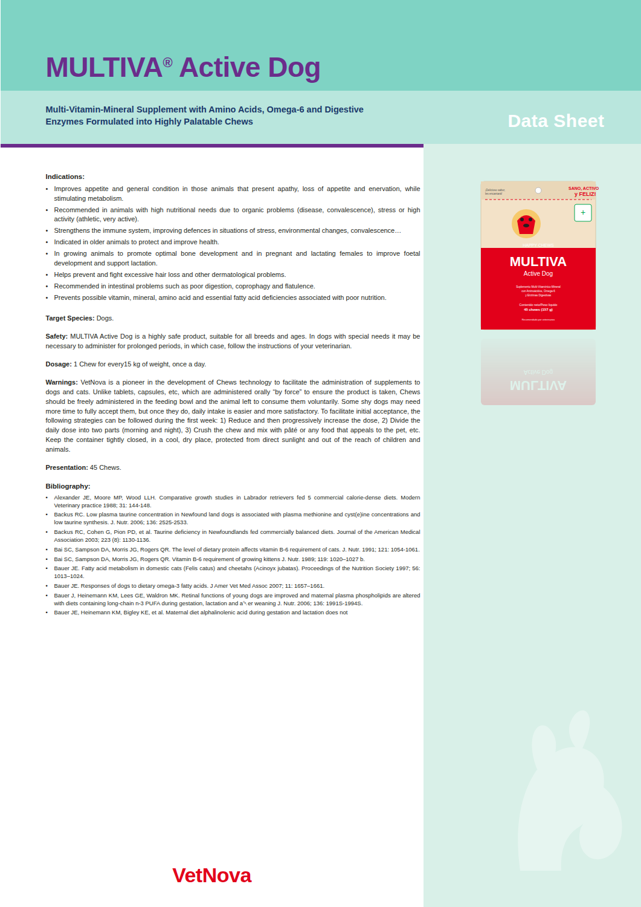MULTIVA® Active Dog
Multi-Vitamin-Mineral Supplement with Amino Acids, Omega-6 and Digestive Enzymes Formulated into Highly Palatable Chews
Data Sheet
Indications:
Improves appetite and general condition in those animals that present apathy, loss of appetite and enervation, while stimulating metabolism.
Recommended in animals with high nutritional needs due to organic problems (disease, convalescence), stress or high activity (athletic, very active).
Strengthens the immune system, improving defences in situations of stress, environmental changes, convalescence…
Indicated in older animals to protect and improve health.
In growing animals to promote optimal bone development and in pregnant and lactating females to improve foetal development and support lactation.
Helps prevent and fight excessive hair loss and other dermatological problems.
Recommended in intestinal problems such as poor digestion, coprophagy and flatulence.
Prevents possible vitamin, mineral, amino acid and essential fatty acid deficiencies associated with poor nutrition.
Target Species: Dogs.
Safety: MULTIVA Active Dog is a highly safe product, suitable for all breeds and ages. In dogs with special needs it may be necessary to administer for prolonged periods, in which case, follow the instructions of your veterinarian.
Dosage: 1 Chew for every15 kg of weight, once a day.
Warnings: VetNova is a pioneer in the development of Chews technology to facilitate the administration of supplements to dogs and cats. Unlike tablets, capsules, etc, which are administered orally “by force” to ensure the product is taken, Chews should be freely administered in the feeding bowl and the animal left to consume them voluntarily. Some shy dogs may need more time to fully accept them, but once they do, daily intake is easier and more satisfactory. To facilitate initial acceptance, the following strategies can be followed during the first week: 1) Reduce and then progressively increase the dose, 2) Divide the daily dose into two parts (morning and night), 3) Crush the chew and mix with pâté or any food that appeals to the pet, etc. Keep the container tightly closed, in a cool, dry place, protected from direct sunlight and out of the reach of children and animals.
Presentation: 45 Chews.
Bibliography:
Alexander JE, Moore MP, Wood LLH. Comparative growth studies in Labrador retrievers fed 5 commercial calorie-dense diets. Modern Veterinary practice 1988; 31: 144-148.
Backus RC. Low plasma taurine concentration in Newfound land dogs is associated with plasma methionine and cyst(e)ine concentrations and low taurine synthesis. J. Nutr. 2006; 136: 2525-2533.
Backus RC, Cohen G, Pion PD, et al. Taurine deficiency in Newfoundlands fed commercially balanced diets. Journal of the American Medical Association 2003; 223 (8): 1130-1136.
Bai SC, Sampson DA, Morris JG, Rogers QR. The level of dietary protein affects vitamin B-6 requirement of cats. J. Nutr. 1991; 121: 1054-1061.
Bai SC, Sampson DA, Morris JG, Rogers QR. Vitamin B-6 requirement of growing kittens J. Nutr. 1989; 119: 1020–1027 b.
Bauer JE. Fatty acid metabolism in domestic cats (Felis catus) and cheetahs (Acinoyx jubatas). Proceedings of the Nutrition Society 1997; 56: 1013–1024.
Bauer JE. Responses of dogs to dietary omega-3 fatty acids. J Amer Vet Med Assoc 2007; 11: 1657–1661.
Bauer J, Heinemann KM, Lees GE, Waldron MK. Retinal functions of young dogs are improved and maternal plasma phospholipids are altered with diets containing long-chain n-3 PUFA during gestation, lactation and a␡er weaning J. Nutr. 2006; 136: 1991S-1994S.
Bauer JE, Heinemann KM, Bigley KE, et al. Maternal diet alphalinolenic acid during gestation and lactation does not
VetNova